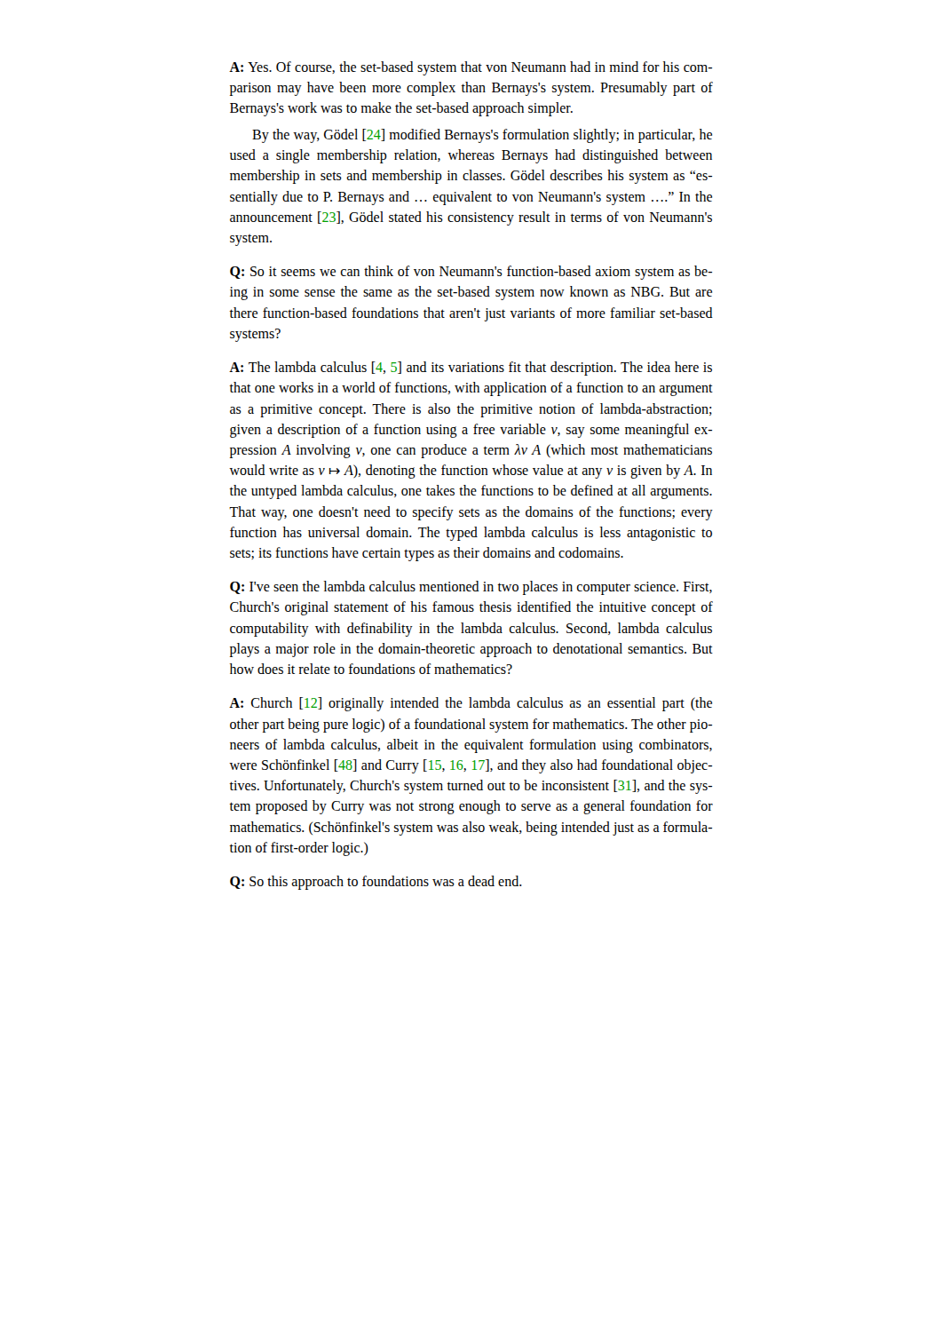A: Yes. Of course, the set-based system that von Neumann had in mind for his comparison may have been more complex than Bernays's system. Presumably part of Bernays's work was to make the set-based approach simpler.
By the way, Gödel [24] modified Bernays's formulation slightly; in particular, he used a single membership relation, whereas Bernays had distinguished between membership in sets and membership in classes. Gödel describes his system as “essentially due to P. Bernays and … equivalent to von Neumann's system ….” In the announcement [23], Gödel stated his consistency result in terms of von Neumann's system.
Q: So it seems we can think of von Neumann's function-based axiom system as being in some sense the same as the set-based system now known as NBG. But are there function-based foundations that aren't just variants of more familiar set-based systems?
A: The lambda calculus [4, 5] and its variations fit that description. The idea here is that one works in a world of functions, with application of a function to an argument as a primitive concept. There is also the primitive notion of lambda-abstraction; given a description of a function using a free variable v, say some meaningful expression A involving v, one can produce a term λv A (which most mathematicians would write as v ↦ A), denoting the function whose value at any v is given by A. In the untyped lambda calculus, one takes the functions to be defined at all arguments. That way, one doesn't need to specify sets as the domains of the functions; every function has universal domain. The typed lambda calculus is less antagonistic to sets; its functions have certain types as their domains and codomains.
Q: I've seen the lambda calculus mentioned in two places in computer science. First, Church's original statement of his famous thesis identified the intuitive concept of computability with definability in the lambda calculus. Second, lambda calculus plays a major role in the domain-theoretic approach to denotational semantics. But how does it relate to foundations of mathematics?
A: Church [12] originally intended the lambda calculus as an essential part (the other part being pure logic) of a foundational system for mathematics. The other pioneers of lambda calculus, albeit in the equivalent formulation using combinators, were Schönfinkel [48] and Curry [15, 16, 17], and they also had foundational objectives. Unfortunately, Church's system turned out to be inconsistent [31], and the system proposed by Curry was not strong enough to serve as a general foundation for mathematics. (Schönfinkel's system was also weak, being intended just as a formulation of first-order logic.)
Q: So this approach to foundations was a dead end.